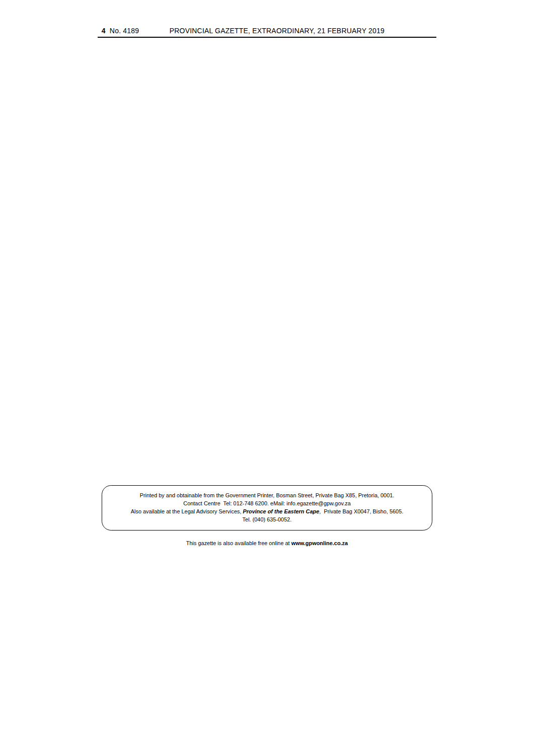4 No. 4189 PROVINCIAL GAZETTE, EXTRAORDINARY, 21 FEBRUARY 2019
Printed by and obtainable from the Government Printer, Bosman Street, Private Bag X85, Pretoria, 0001.
Contact Centre Tel: 012-748 6200. eMail: info.egazette@gpw.gov.za
Also available at the Legal Advisory Services, Province of the Eastern Cape, Private Bag X0047, Bisho, 5605.
Tel. (040) 635-0052.
This gazette is also available free online at www.gpwonline.co.za